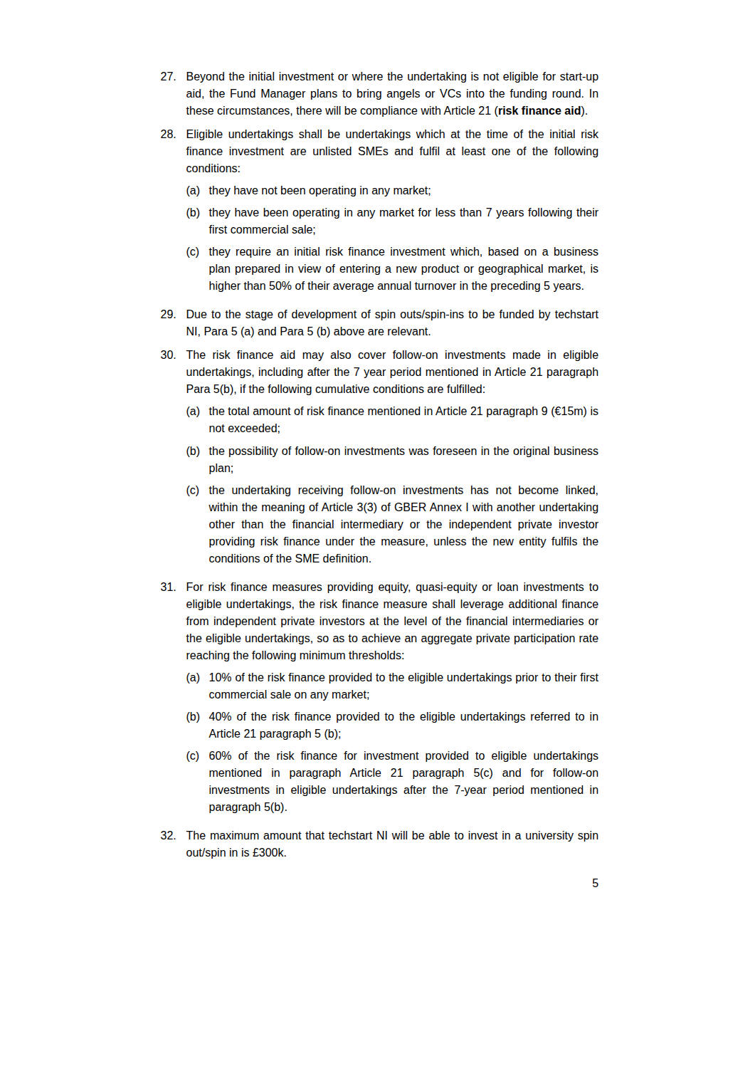27. Beyond the initial investment or where the undertaking is not eligible for start-up aid, the Fund Manager plans to bring angels or VCs into the funding round. In these circumstances, there will be compliance with Article 21 (risk finance aid).
28. Eligible undertakings shall be undertakings which at the time of the initial risk finance investment are unlisted SMEs and fulfil at least one of the following conditions:
(a) they have not been operating in any market;
(b) they have been operating in any market for less than 7 years following their first commercial sale;
(c) they require an initial risk finance investment which, based on a business plan prepared in view of entering a new product or geographical market, is higher than 50% of their average annual turnover in the preceding 5 years.
29. Due to the stage of development of spin outs/spin-ins to be funded by techstart NI, Para 5 (a) and Para 5 (b) above are relevant.
30. The risk finance aid may also cover follow-on investments made in eligible undertakings, including after the 7 year period mentioned in Article 21 paragraph Para 5(b), if the following cumulative conditions are fulfilled:
(a) the total amount of risk finance mentioned in Article 21 paragraph 9 (€15m) is not exceeded;
(b) the possibility of follow-on investments was foreseen in the original business plan;
(c) the undertaking receiving follow-on investments has not become linked, within the meaning of Article 3(3) of GBER Annex I with another undertaking other than the financial intermediary or the independent private investor providing risk finance under the measure, unless the new entity fulfils the conditions of the SME definition.
31. For risk finance measures providing equity, quasi-equity or loan investments to eligible undertakings, the risk finance measure shall leverage additional finance from independent private investors at the level of the financial intermediaries or the eligible undertakings, so as to achieve an aggregate private participation rate reaching the following minimum thresholds:
(a) 10% of the risk finance provided to the eligible undertakings prior to their first commercial sale on any market;
(b) 40% of the risk finance provided to the eligible undertakings referred to in Article 21 paragraph 5 (b);
(c) 60% of the risk finance for investment provided to eligible undertakings mentioned in paragraph Article 21 paragraph 5(c) and for follow-on investments in eligible undertakings after the 7-year period mentioned in paragraph 5(b).
32. The maximum amount that techstart NI will be able to invest in a university spin out/spin in is £300k.
5